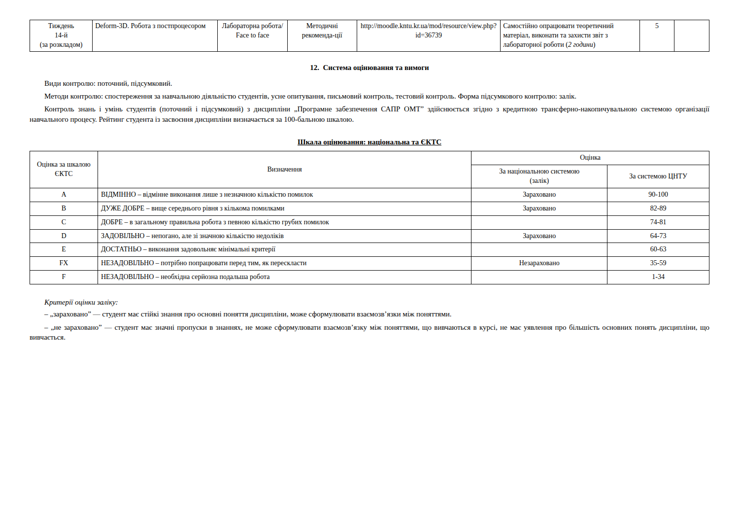| Тиждень 14-й (за розкладом) | Deform-3D. Робота з постпроцесором | Лабораторна робота/ Face to face | Методичні рекоменда-ції | http://moodle.kntu.kr.ua/mod/resource/view.php?id=36739 | Самостійно опрацювати теоретичний матеріал, виконати та захисти звіт з лабораторної роботи ( 2 години ) | 5 | |
12. Система оцінювання та вимоги
Види контролю: поточний, підсумковий.
Методи контролю: спостереження за навчальною діяльністю студентів, усне опитування, письмовий контроль, тестовий контроль. Форма підсумкового контролю: залік.
Контроль знань і умінь студентів (поточний і підсумковий) з дисципліни „Програмне забезпечення САПР ОМТ” здійснюється згідно з кредитною трансферно-накопичувальною системою організації навчального процесу. Рейтинг студента із засвоєння дисципліни визначається за 100-бальною шкалою.
Шкала оцінювання: національна та ЄКТС
| Оцінка за шкалою ЄКТС | Визначення | Оцінка |
| --- | --- | --- |
| За національною системою (залік) | За системою ЦНТУ |
| A | ВІДМІННО – відмінне виконання лише з незначною кількістю помилок | Зараховано | 90-100 |
| B | ДУЖЕ ДОБРЕ – вище середнього рівня з кількома помилками | Зараховано | 82-89 |
| C | ДОБРЕ – в загальному правильна робота з певною кількістю грубих помилок | | 74-81 |
| D | ЗАДОВІЛЬНО – непогано, але зі значною кількістю недоліків | Зараховано | 64-73 |
| E | ДОСТАТНЬО – виконання задовольняє мінімальні критерії | | 60-63 |
| FX | НЕЗАДОВІЛЬНО – потрібно попрацювати перед тим, як перескласти | Незараховано | 35-59 |
| F | НЕЗАДОВІЛЬНО – необхідна серйозна подальша робота | | 1-34 |
Критерії оцінки заліку:
– „зараховано” — студент має стійкі знання про основні поняття дисципліни, може сформулювати взаємозв’язки між поняттями.
– „не зараховано” — студент має значні пропуски в знаннях, не може сформулювати взаємозв’язку між поняттями, що вивчаються в курсі, не має уявлення про більшість основних понять дисципліни, що вивчається.